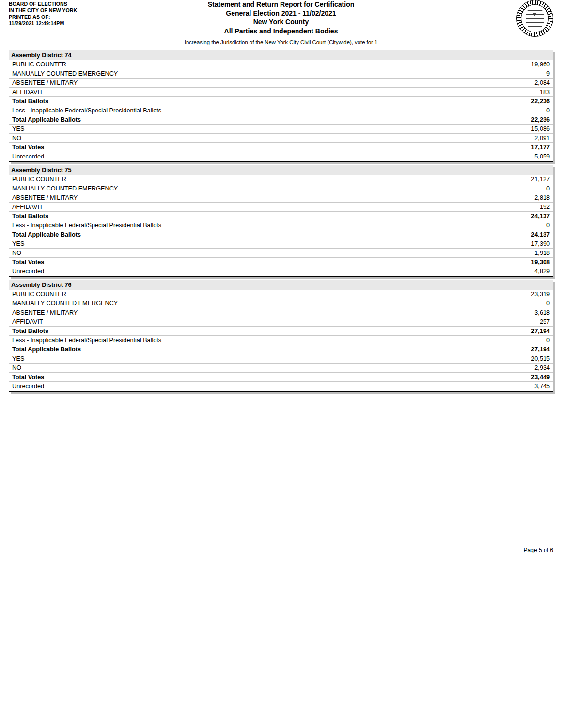BOARD OF ELECTIONS
IN THE CITY OF NEW YORK
PRINTED AS OF:
11/29/2021 12:49:14PM
Statement and Return Report for Certification
General Election 2021 - 11/02/2021
New York County
All Parties and Independent Bodies
Increasing the Jurisdiction of the New York City Civil Court (Citywide), vote for 1
Assembly District 74
| PUBLIC COUNTER | 19,960 |
| MANUALLY COUNTED EMERGENCY | 9 |
| ABSENTEE / MILITARY | 2,084 |
| AFFIDAVIT | 183 |
| Total Ballots | 22,236 |
| Less - Inapplicable Federal/Special Presidential Ballots | 0 |
| Total Applicable Ballots | 22,236 |
| YES | 15,086 |
| NO | 2,091 |
| Total Votes | 17,177 |
| Unrecorded | 5,059 |
Assembly District 75
| PUBLIC COUNTER | 21,127 |
| MANUALLY COUNTED EMERGENCY | 0 |
| ABSENTEE / MILITARY | 2,818 |
| AFFIDAVIT | 192 |
| Total Ballots | 24,137 |
| Less - Inapplicable Federal/Special Presidential Ballots | 0 |
| Total Applicable Ballots | 24,137 |
| YES | 17,390 |
| NO | 1,918 |
| Total Votes | 19,308 |
| Unrecorded | 4,829 |
Assembly District 76
| PUBLIC COUNTER | 23,319 |
| MANUALLY COUNTED EMERGENCY | 0 |
| ABSENTEE / MILITARY | 3,618 |
| AFFIDAVIT | 257 |
| Total Ballots | 27,194 |
| Less - Inapplicable Federal/Special Presidential Ballots | 0 |
| Total Applicable Ballots | 27,194 |
| YES | 20,515 |
| NO | 2,934 |
| Total Votes | 23,449 |
| Unrecorded | 3,745 |
Page 5 of 6